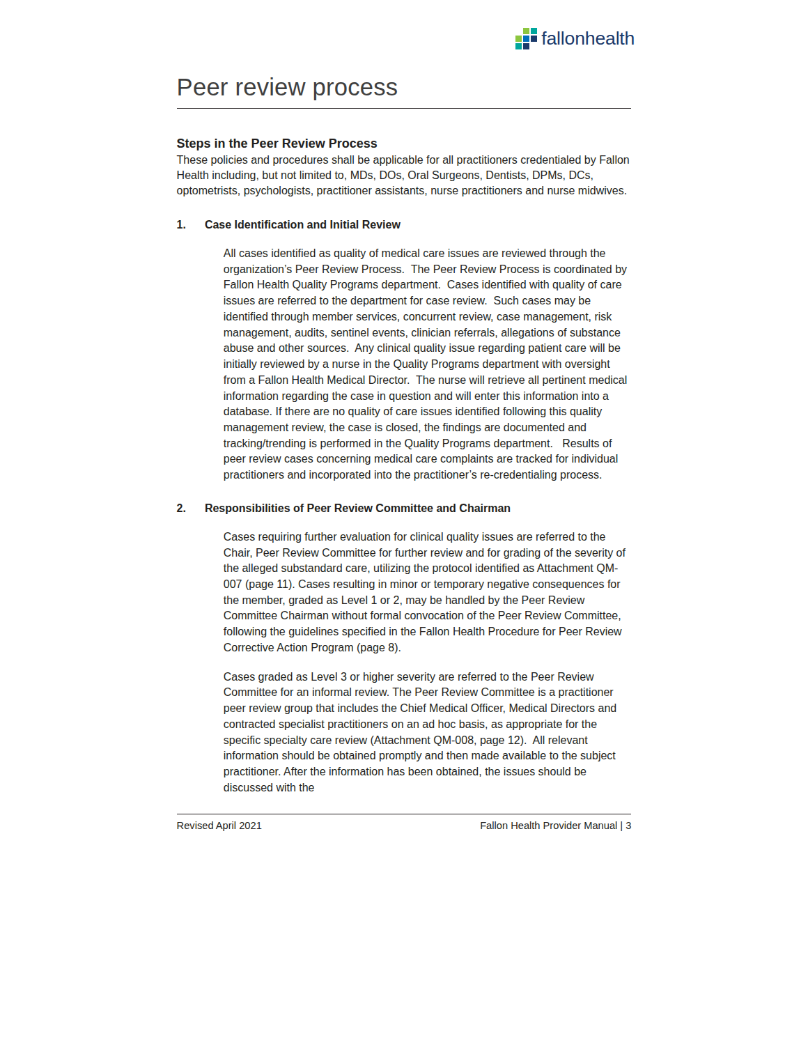fallon health
Peer review process
Steps in the Peer Review Process
These policies and procedures shall be applicable for all practitioners credentialed by Fallon Health including, but not limited to, MDs, DOs, Oral Surgeons, Dentists, DPMs, DCs, optometrists, psychologists, practitioner assistants, nurse practitioners and nurse midwives.
Case Identification and Initial Review
All cases identified as quality of medical care issues are reviewed through the organization’s Peer Review Process. The Peer Review Process is coordinated by Fallon Health Quality Programs department. Cases identified with quality of care issues are referred to the department for case review. Such cases may be identified through member services, concurrent review, case management, risk management, audits, sentinel events, clinician referrals, allegations of substance abuse and other sources. Any clinical quality issue regarding patient care will be initially reviewed by a nurse in the Quality Programs department with oversight from a Fallon Health Medical Director. The nurse will retrieve all pertinent medical information regarding the case in question and will enter this information into a database. If there are no quality of care issues identified following this quality management review, the case is closed, the findings are documented and tracking/trending is performed in the Quality Programs department. Results of peer review cases concerning medical care complaints are tracked for individual practitioners and incorporated into the practitioner’s re-credentialing process.
Responsibilities of Peer Review Committee and Chairman
Cases requiring further evaluation for clinical quality issues are referred to the Chair, Peer Review Committee for further review and for grading of the severity of the alleged substandard care, utilizing the protocol identified as Attachment QM-007 (page 11). Cases resulting in minor or temporary negative consequences for the member, graded as Level 1 or 2, may be handled by the Peer Review Committee Chairman without formal convocation of the Peer Review Committee, following the guidelines specified in the Fallon Health Procedure for Peer Review Corrective Action Program (page 8).
Cases graded as Level 3 or higher severity are referred to the Peer Review Committee for an informal review. The Peer Review Committee is a practitioner peer review group that includes the Chief Medical Officer, Medical Directors and contracted specialist practitioners on an ad hoc basis, as appropriate for the specific specialty care review (Attachment QM-008, page 12). All relevant information should be obtained promptly and then made available to the subject practitioner. After the information has been obtained, the issues should be discussed with the
Revised April 2021 Fallon Health Provider Manual | 3